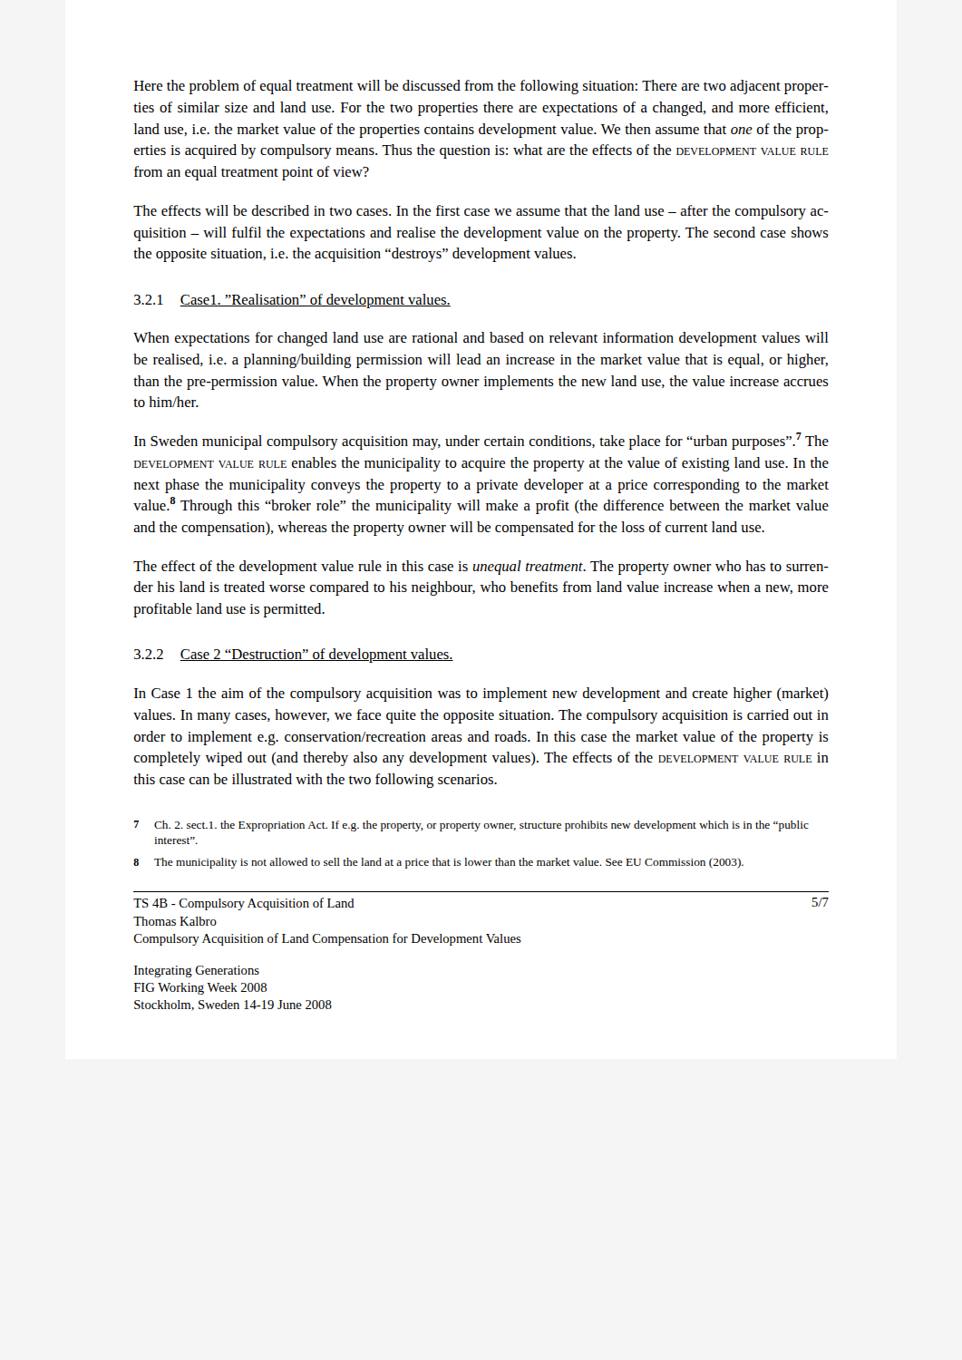Here the problem of equal treatment will be discussed from the following situation: There are two adjacent properties of similar size and land use. For the two properties there are expectations of a changed, and more efficient, land use, i.e. the market value of the properties contains development value. We then assume that one of the properties is acquired by compulsory means. Thus the question is: what are the effects of the development value rule from an equal treatment point of view?
The effects will be described in two cases. In the first case we assume that the land use – after the compulsory acquisition – will fulfil the expectations and realise the development value on the property. The second case shows the opposite situation, i.e. the acquisition “destroys” development values.
3.2.1 Case1. ”Realisation” of development values.
When expectations for changed land use are rational and based on relevant information development values will be realised, i.e. a planning/building permission will lead an increase in the market value that is equal, or higher, than the pre-permission value. When the property owner implements the new land use, the value increase accrues to him/her.
In Sweden municipal compulsory acquisition may, under certain conditions, take place for “urban purposes”.7 The development value rule enables the municipality to acquire the property at the value of existing land use. In the next phase the municipality conveys the property to a private developer at a price corresponding to the market value.8 Through this “broker role” the municipality will make a profit (the difference between the market value and the compensation), whereas the property owner will be compensated for the loss of current land use.
The effect of the development value rule in this case is unequal treatment. The property owner who has to surrender his land is treated worse compared to his neighbour, who benefits from land value increase when a new, more profitable land use is permitted.
3.2.2 Case 2 “Destruction” of development values.
In Case 1 the aim of the compulsory acquisition was to implement new development and create higher (market) values. In many cases, however, we face quite the opposite situation. The compulsory acquisition is carried out in order to implement e.g. conservation/recreation areas and roads. In this case the market value of the property is completely wiped out (and thereby also any development values). The effects of the development value rule in this case can be illustrated with the two following scenarios.
7
Ch. 2. sect.1. the Expropriation Act. If e.g. the property, or property owner, structure prohibits new development which is in the “public interest”.
8
The municipality is not allowed to sell the land at a price that is lower than the market value. See EU Commission (2003).
5/7
TS 4B - Compulsory Acquisition of Land Thomas Kalbro Compulsory Acquisition of Land Compensation for Development Values
Integrating Generations FIG Working Week 2008 Stockholm, Sweden 14-19 June 2008